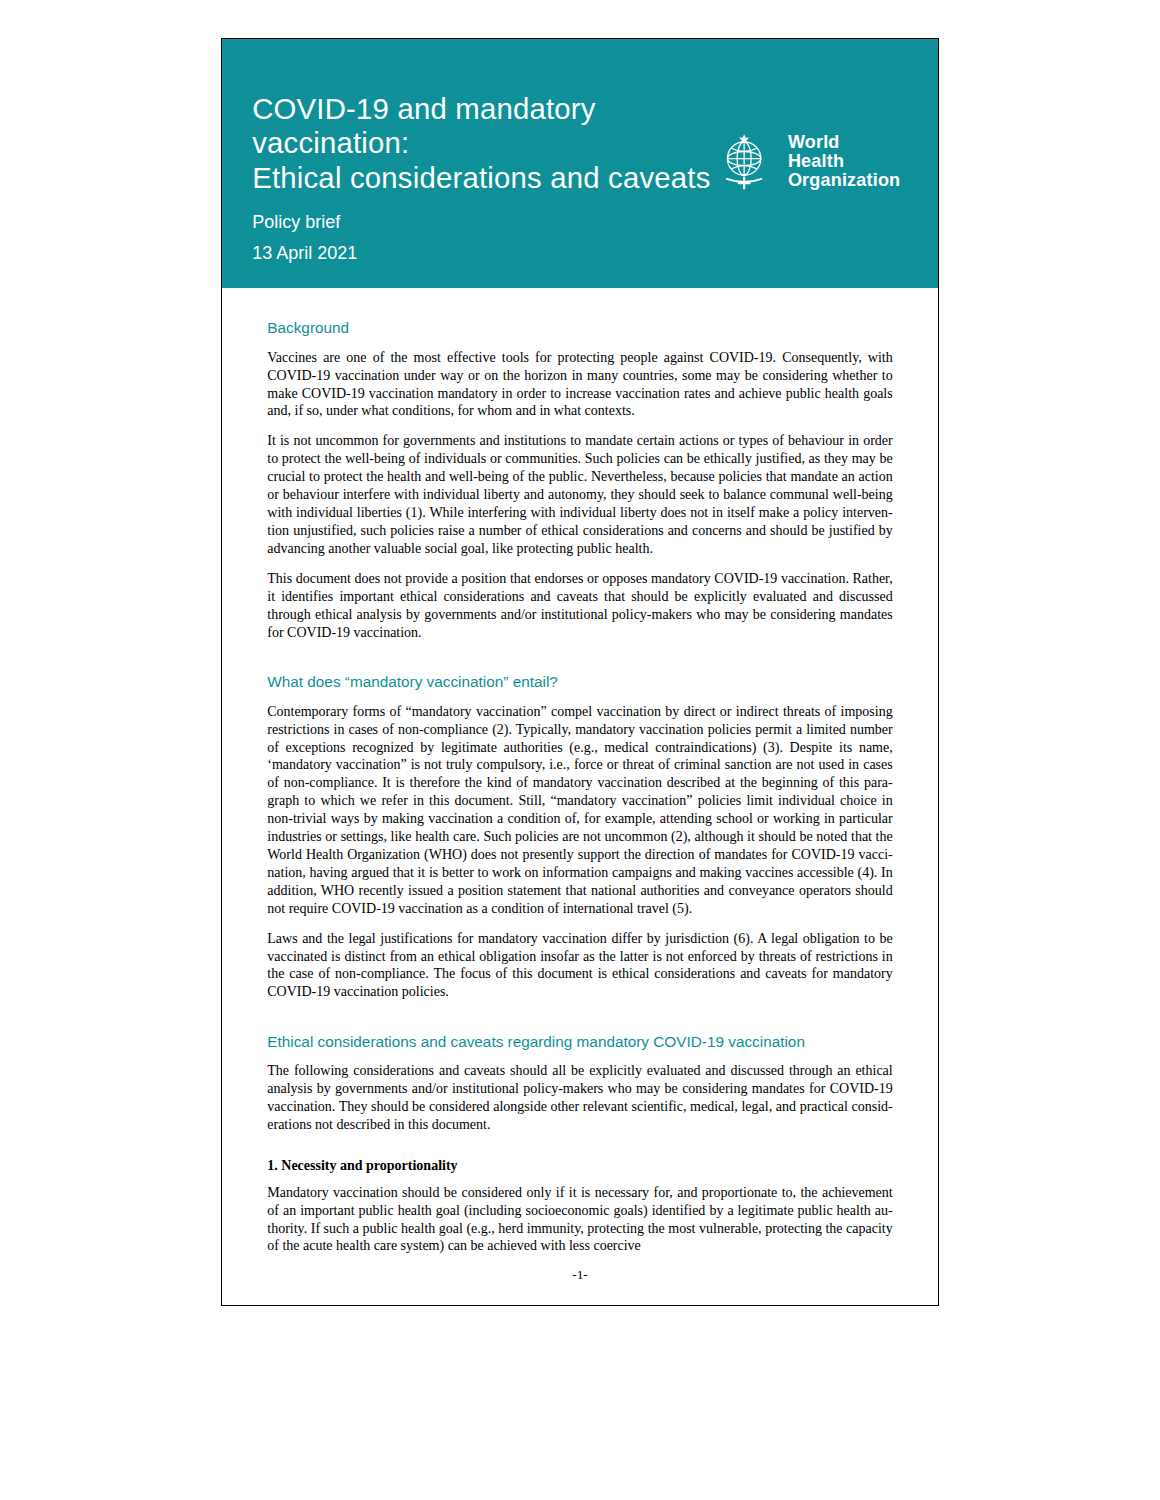COVID-19 and mandatory vaccination:
Ethical considerations and caveats
Policy brief
13 April 2021
World Health
Organization
Background
Vaccines are one of the most effective tools for protecting people against COVID-19. Consequently, with COVID-19 vaccination under way or on the horizon in many countries, some may be considering whether to make COVID-19 vaccination mandatory in order to increase vaccination rates and achieve public health goals and, if so, under what conditions, for whom and in what contexts.
It is not uncommon for governments and institutions to mandate certain actions or types of behaviour in order to protect the well-being of individuals or communities. Such policies can be ethically justified, as they may be crucial to protect the health and well-being of the public. Nevertheless, because policies that mandate an action or behaviour interfere with individual liberty and autonomy, they should seek to balance communal well-being with individual liberties (1). While interfering with individual liberty does not in itself make a policy intervention unjustified, such policies raise a number of ethical considerations and concerns and should be justified by advancing another valuable social goal, like protecting public health.
This document does not provide a position that endorses or opposes mandatory COVID-19 vaccination. Rather, it identifies important ethical considerations and caveats that should be explicitly evaluated and discussed through ethical analysis by governments and/or institutional policy-makers who may be considering mandates for COVID-19 vaccination.
What does “mandatory vaccination” entail?
Contemporary forms of “mandatory vaccination” compel vaccination by direct or indirect threats of imposing restrictions in cases of non-compliance (2). Typically, mandatory vaccination policies permit a limited number of exceptions recognized by legitimate authorities (e.g., medical contraindications) (3). Despite its name, ‘mandatory vaccination” is not truly compulsory, i.e., force or threat of criminal sanction are not used in cases of non-compliance. It is therefore the kind of mandatory vaccination described at the beginning of this paragraph to which we refer in this document. Still, “mandatory vaccination” policies limit individual choice in non-trivial ways by making vaccination a condition of, for example, attending school or working in particular industries or settings, like health care. Such policies are not uncommon (2), although it should be noted that the World Health Organization (WHO) does not presently support the direction of mandates for COVID-19 vaccination, having argued that it is better to work on information campaigns and making vaccines accessible (4). In addition, WHO recently issued a position statement that national authorities and conveyance operators should not require COVID-19 vaccination as a condition of international travel (5).
Laws and the legal justifications for mandatory vaccination differ by jurisdiction (6). A legal obligation to be vaccinated is distinct from an ethical obligation insofar as the latter is not enforced by threats of restrictions in the case of non-compliance. The focus of this document is ethical considerations and caveats for mandatory COVID-19 vaccination policies.
Ethical considerations and caveats regarding mandatory COVID-19 vaccination
The following considerations and caveats should all be explicitly evaluated and discussed through an ethical analysis by governments and/or institutional policy-makers who may be considering mandates for COVID-19 vaccination. They should be considered alongside other relevant scientific, medical, legal, and practical considerations not described in this document.
1. Necessity and proportionality
Mandatory vaccination should be considered only if it is necessary for, and proportionate to, the achievement of an important public health goal (including socioeconomic goals) identified by a legitimate public health authority. If such a public health goal (e.g., herd immunity, protecting the most vulnerable, protecting the capacity of the acute health care system) can be achieved with less coercive
-1-